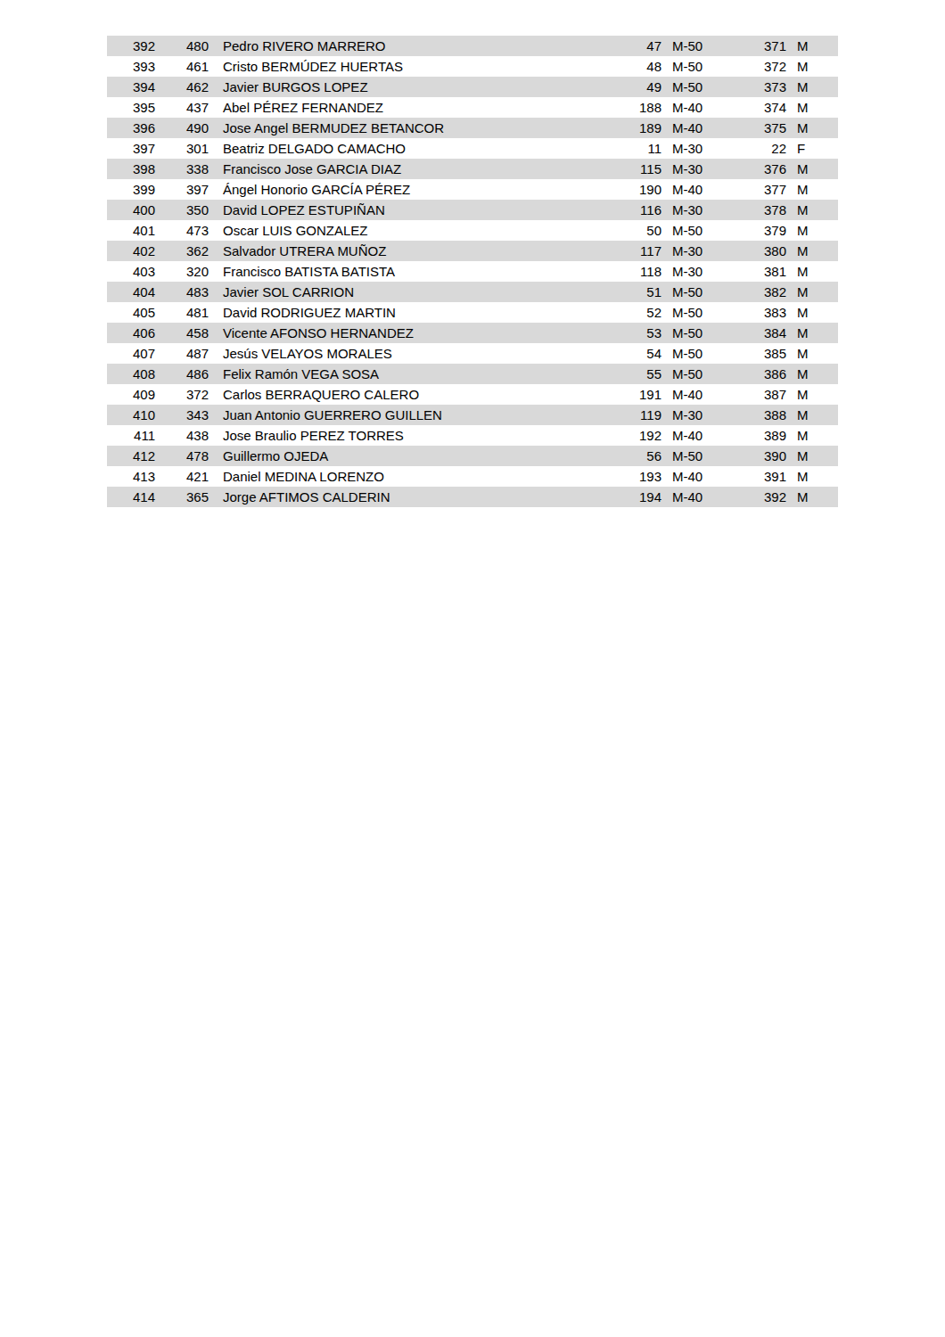| 392 | 480 | Pedro RIVERO MARRERO | 47 | M-50 | 371 | M |
| 393 | 461 | Cristo BERMÚDEZ HUERTAS | 48 | M-50 | 372 | M |
| 394 | 462 | Javier BURGOS LOPEZ | 49 | M-50 | 373 | M |
| 395 | 437 | Abel PÉREZ FERNANDEZ | 188 | M-40 | 374 | M |
| 396 | 490 | Jose Angel BERMUDEZ BETANCOR | 189 | M-40 | 375 | M |
| 397 | 301 | Beatriz DELGADO CAMACHO | 11 | M-30 | 22 | F |
| 398 | 338 | Francisco Jose GARCIA DIAZ | 115 | M-30 | 376 | M |
| 399 | 397 | Ángel Honorio GARCÍA PÉREZ | 190 | M-40 | 377 | M |
| 400 | 350 | David LOPEZ ESTUPIÑAN | 116 | M-30 | 378 | M |
| 401 | 473 | Oscar LUIS GONZALEZ | 50 | M-50 | 379 | M |
| 402 | 362 | Salvador UTRERA MUÑOZ | 117 | M-30 | 380 | M |
| 403 | 320 | Francisco BATISTA BATISTA | 118 | M-30 | 381 | M |
| 404 | 483 | Javier SOL CARRION | 51 | M-50 | 382 | M |
| 405 | 481 | David RODRIGUEZ MARTIN | 52 | M-50 | 383 | M |
| 406 | 458 | Vicente AFONSO HERNANDEZ | 53 | M-50 | 384 | M |
| 407 | 487 | Jesús VELAYOS MORALES | 54 | M-50 | 385 | M |
| 408 | 486 | Felix Ramón VEGA SOSA | 55 | M-50 | 386 | M |
| 409 | 372 | Carlos BERRAQUERO CALERO | 191 | M-40 | 387 | M |
| 410 | 343 | Juan Antonio GUERRERO GUILLEN | 119 | M-30 | 388 | M |
| 411 | 438 | Jose Braulio PEREZ TORRES | 192 | M-40 | 389 | M |
| 412 | 478 | Guillermo OJEDA | 56 | M-50 | 390 | M |
| 413 | 421 | Daniel MEDINA LORENZO | 193 | M-40 | 391 | M |
| 414 | 365 | Jorge AFTIMOS CALDERIN | 194 | M-40 | 392 | M |